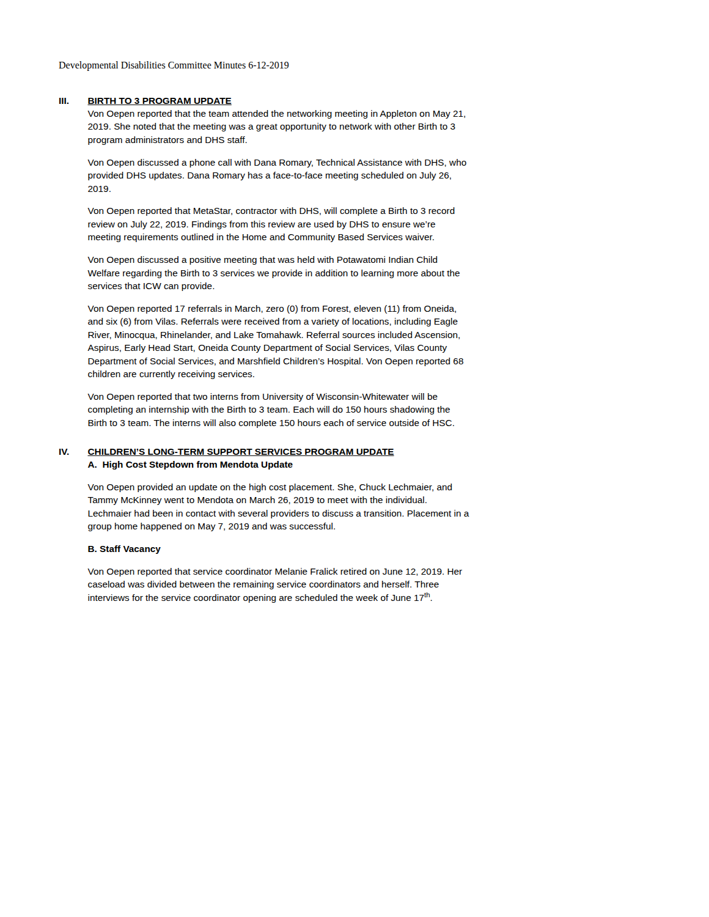Developmental Disabilities Committee Minutes 6-12-2019
III. BIRTH TO 3 PROGRAM UPDATE
Von Oepen reported that the team attended the networking meeting in Appleton on May 21, 2019. She noted that the meeting was a great opportunity to network with other Birth to 3 program administrators and DHS staff.
Von Oepen discussed a phone call with Dana Romary, Technical Assistance with DHS, who provided DHS updates. Dana Romary has a face-to-face meeting scheduled on July 26, 2019.
Von Oepen reported that MetaStar, contractor with DHS, will complete a Birth to 3 record review on July 22, 2019. Findings from this review are used by DHS to ensure we’re meeting requirements outlined in the Home and Community Based Services waiver.
Von Oepen discussed a positive meeting that was held with Potawatomi Indian Child Welfare regarding the Birth to 3 services we provide in addition to learning more about the services that ICW can provide.
Von Oepen reported 17 referrals in March, zero (0) from Forest, eleven (11) from Oneida, and six (6) from Vilas. Referrals were received from a variety of locations, including Eagle River, Minocqua, Rhinelander, and Lake Tomahawk. Referral sources included Ascension, Aspirus, Early Head Start, Oneida County Department of Social Services, Vilas County Department of Social Services, and Marshfield Children’s Hospital. Von Oepen reported 68 children are currently receiving services.
Von Oepen reported that two interns from University of Wisconsin-Whitewater will be completing an internship with the Birth to 3 team. Each will do 150 hours shadowing the Birth to 3 team. The interns will also complete 150 hours each of service outside of HSC.
IV. CHILDREN’S LONG-TERM SUPPORT SERVICES PROGRAM UPDATE
A. High Cost Stepdown from Mendota Update
Von Oepen provided an update on the high cost placement. She, Chuck Lechmaier, and Tammy McKinney went to Mendota on March 26, 2019 to meet with the individual. Lechmaier had been in contact with several providers to discuss a transition. Placement in a group home happened on May 7, 2019 and was successful.
B. Staff Vacancy
Von Oepen reported that service coordinator Melanie Fralick retired on June 12, 2019. Her caseload was divided between the remaining service coordinators and herself. Three interviews for the service coordinator opening are scheduled the week of June 17th.